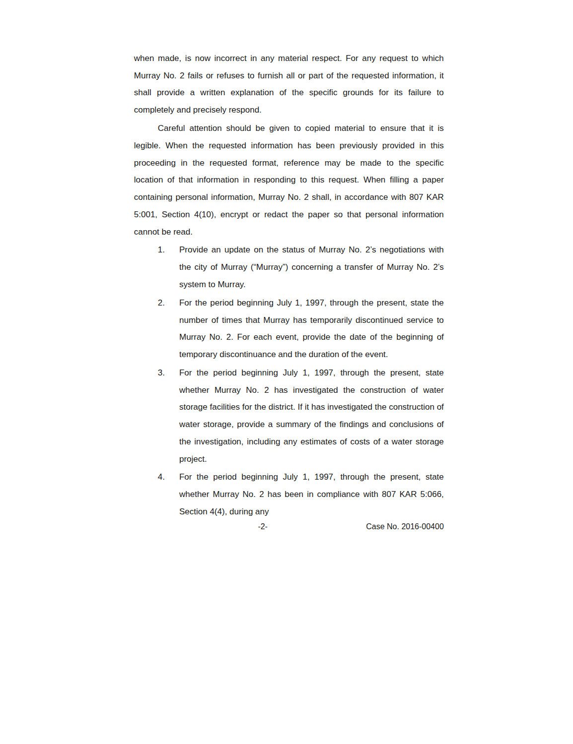when made, is now incorrect in any material respect. For any request to which Murray No. 2 fails or refuses to furnish all or part of the requested information, it shall provide a written explanation of the specific grounds for its failure to completely and precisely respond.
Careful attention should be given to copied material to ensure that it is legible. When the requested information has been previously provided in this proceeding in the requested format, reference may be made to the specific location of that information in responding to this request. When filling a paper containing personal information, Murray No. 2 shall, in accordance with 807 KAR 5:001, Section 4(10), encrypt or redact the paper so that personal information cannot be read.
1.
Provide an update on the status of Murray No. 2’s negotiations with the city of Murray (“Murray”) concerning a transfer of Murray No. 2’s system to Murray.
2.
For the period beginning July 1, 1997, through the present, state the number of times that Murray has temporarily discontinued service to Murray No. 2. For each event, provide the date of the beginning of temporary discontinuance and the duration of the event.
3.
For the period beginning July 1, 1997, through the present, state whether Murray No. 2 has investigated the construction of water storage facilities for the district. If it has investigated the construction of water storage, provide a summary of the findings and conclusions of the investigation, including any estimates of costs of a water storage project.
4.
For the period beginning July 1, 1997, through the present, state whether Murray No. 2 has been in compliance with 807 KAR 5:066, Section 4(4), during any
-2- Case No. 2016-00400